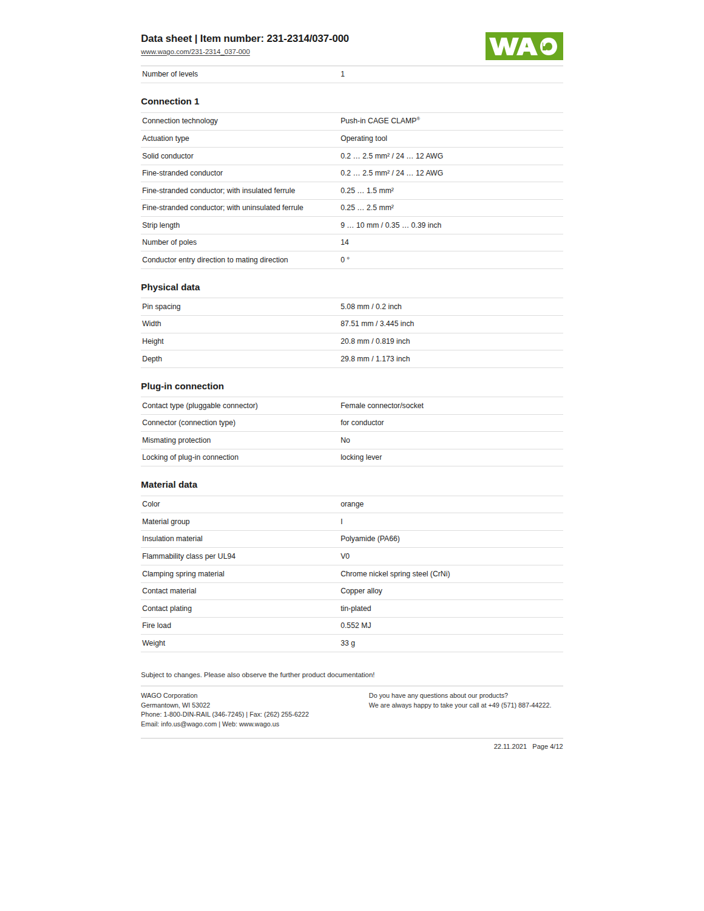Data sheet | Item number: 231-2314/037-000
www.wago.com/231-2314_037-000
| Number of levels | 1 |
Connection 1
| Connection technology | Push-in CAGE CLAMP ® |
| Actuation type | Operating tool |
| Solid conductor | 0.2 … 2.5 mm² / 24 … 12 AWG |
| Fine-stranded conductor | 0.2 … 2.5 mm² / 24 … 12 AWG |
| Fine-stranded conductor; with insulated ferrule | 0.25 … 1.5 mm² |
| Fine-stranded conductor; with uninsulated ferrule | 0.25 … 2.5 mm² |
| Strip length | 9 … 10 mm / 0.35 … 0.39 inch |
| Number of poles | 14 |
| Conductor entry direction to mating direction | 0 ° |
Physical data
| Pin spacing | 5.08 mm / 0.2 inch |
| Width | 87.51 mm / 3.445 inch |
| Height | 20.8 mm / 0.819 inch |
| Depth | 29.8 mm / 1.173 inch |
Plug-in connection
| Contact type (pluggable connector) | Female connector/socket |
| Connector (connection type) | for conductor |
| Mismating protection | No |
| Locking of plug-in connection | locking lever |
Material data
| Color | orange |
| Material group | I |
| Insulation material | Polyamide (PA66) |
| Flammability class per UL94 | V0 |
| Clamping spring material | Chrome nickel spring steel (CrNi) |
| Contact material | Copper alloy |
| Contact plating | tin-plated |
| Fire load | 0.552 MJ |
| Weight | 33 g |
Subject to changes. Please also observe the further product documentation!
WAGO Corporation
Germantown, WI 53022
Phone: 1-800-DIN-RAIL (346-7245) | Fax: (262) 255-6222
Email: info.us@wago.com | Web: www.wago.us
Do you have any questions about our products?
We are always happy to take your call at +49 (571) 887-44222.
22.11.2021 Page 4/12